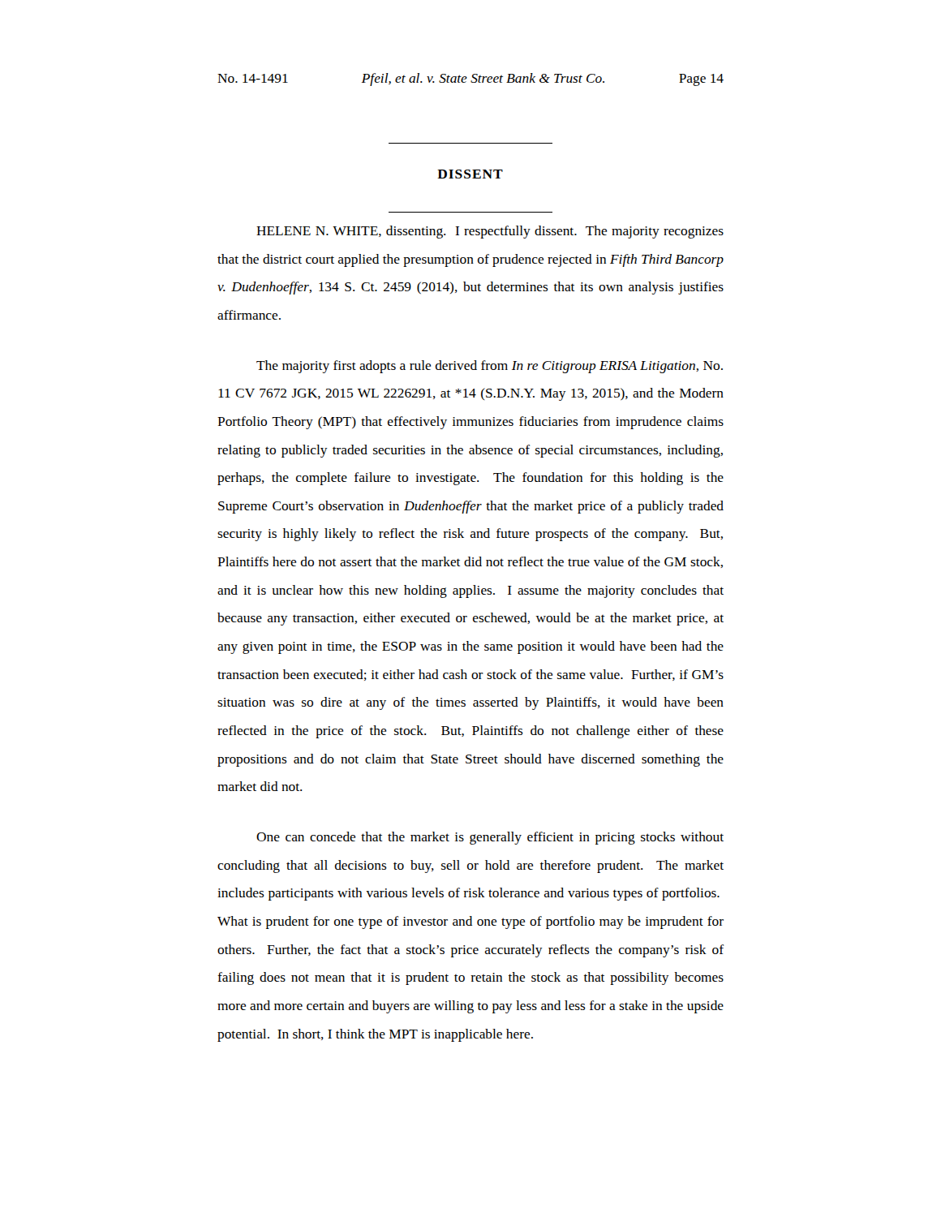No. 14-1491 Pfeil, et al. v. State Street Bank & Trust Co. Page 14
DISSENT
HELENE N. WHITE, dissenting. I respectfully dissent. The majority recognizes that the district court applied the presumption of prudence rejected in Fifth Third Bancorp v. Dudenhoeffer, 134 S. Ct. 2459 (2014), but determines that its own analysis justifies affirmance.
The majority first adopts a rule derived from In re Citigroup ERISA Litigation, No. 11 CV 7672 JGK, 2015 WL 2226291, at *14 (S.D.N.Y. May 13, 2015), and the Modern Portfolio Theory (MPT) that effectively immunizes fiduciaries from imprudence claims relating to publicly traded securities in the absence of special circumstances, including, perhaps, the complete failure to investigate. The foundation for this holding is the Supreme Court’s observation in Dudenhoeffer that the market price of a publicly traded security is highly likely to reflect the risk and future prospects of the company. But, Plaintiffs here do not assert that the market did not reflect the true value of the GM stock, and it is unclear how this new holding applies. I assume the majority concludes that because any transaction, either executed or eschewed, would be at the market price, at any given point in time, the ESOP was in the same position it would have been had the transaction been executed; it either had cash or stock of the same value. Further, if GM’s situation was so dire at any of the times asserted by Plaintiffs, it would have been reflected in the price of the stock. But, Plaintiffs do not challenge either of these propositions and do not claim that State Street should have discerned something the market did not.
One can concede that the market is generally efficient in pricing stocks without concluding that all decisions to buy, sell or hold are therefore prudent. The market includes participants with various levels of risk tolerance and various types of portfolios. What is prudent for one type of investor and one type of portfolio may be imprudent for others. Further, the fact that a stock’s price accurately reflects the company’s risk of failing does not mean that it is prudent to retain the stock as that possibility becomes more and more certain and buyers are willing to pay less and less for a stake in the upside potential. In short, I think the MPT is inapplicable here.